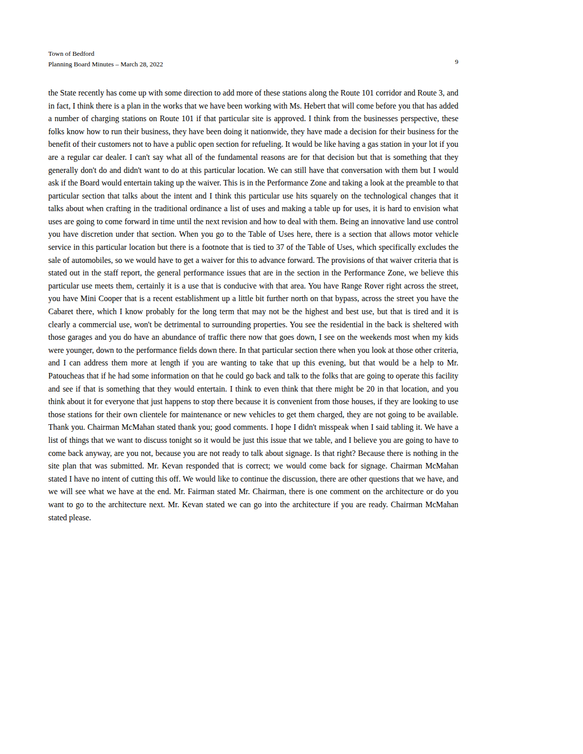Town of Bedford Planning Board Minutes – March 28, 2022 9
the State recently has come up with some direction to add more of these stations along the Route 101 corridor and Route 3, and in fact, I think there is a plan in the works that we have been working with Ms. Hebert that will come before you that has added a number of charging stations on Route 101 if that particular site is approved. I think from the businesses perspective, these folks know how to run their business, they have been doing it nationwide, they have made a decision for their business for the benefit of their customers not to have a public open section for refueling. It would be like having a gas station in your lot if you are a regular car dealer. I can't say what all of the fundamental reasons are for that decision but that is something that they generally don't do and didn't want to do at this particular location. We can still have that conversation with them but I would ask if the Board would entertain taking up the waiver. This is in the Performance Zone and taking a look at the preamble to that particular section that talks about the intent and I think this particular use hits squarely on the technological changes that it talks about when crafting in the traditional ordinance a list of uses and making a table up for uses, it is hard to envision what uses are going to come forward in time until the next revision and how to deal with them. Being an innovative land use control you have discretion under that section. When you go to the Table of Uses here, there is a section that allows motor vehicle service in this particular location but there is a footnote that is tied to 37 of the Table of Uses, which specifically excludes the sale of automobiles, so we would have to get a waiver for this to advance forward. The provisions of that waiver criteria that is stated out in the staff report, the general performance issues that are in the section in the Performance Zone, we believe this particular use meets them, certainly it is a use that is conducive with that area. You have Range Rover right across the street, you have Mini Cooper that is a recent establishment up a little bit further north on that bypass, across the street you have the Cabaret there, which I know probably for the long term that may not be the highest and best use, but that is tired and it is clearly a commercial use, won't be detrimental to surrounding properties. You see the residential in the back is sheltered with those garages and you do have an abundance of traffic there now that goes down, I see on the weekends most when my kids were younger, down to the performance fields down there. In that particular section there when you look at those other criteria, and I can address them more at length if you are wanting to take that up this evening, but that would be a help to Mr. Patoucheas that if he had some information on that he could go back and talk to the folks that are going to operate this facility and see if that is something that they would entertain. I think to even think that there might be 20 in that location, and you think about it for everyone that just happens to stop there because it is convenient from those houses, if they are looking to use those stations for their own clientele for maintenance or new vehicles to get them charged, they are not going to be available. Thank you. Chairman McMahan stated thank you; good comments. I hope I didn't misspeak when I said tabling it. We have a list of things that we want to discuss tonight so it would be just this issue that we table, and I believe you are going to have to come back anyway, are you not, because you are not ready to talk about signage. Is that right? Because there is nothing in the site plan that was submitted. Mr. Kevan responded that is correct; we would come back for signage. Chairman McMahan stated I have no intent of cutting this off. We would like to continue the discussion, there are other questions that we have, and we will see what we have at the end. Mr. Fairman stated Mr. Chairman, there is one comment on the architecture or do you want to go to the architecture next. Mr. Kevan stated we can go into the architecture if you are ready. Chairman McMahan stated please.